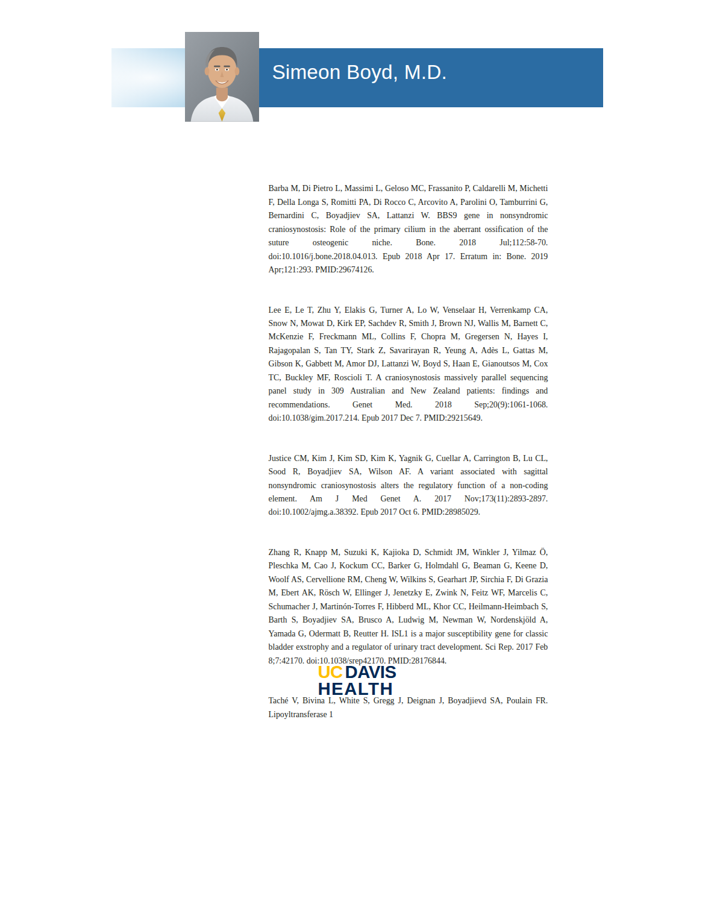Simeon Boyd, M.D.
Barba M, Di Pietro L, Massimi L, Geloso MC, Frassanito P, Caldarelli M, Michetti F, Della Longa S, Romitti PA, Di Rocco C, Arcovito A, Parolini O, Tamburrini G, Bernardini C, Boyadjiev SA, Lattanzi W. BBS9 gene in nonsyndromic craniosynostosis: Role of the primary cilium in the aberrant ossification of the suture osteogenic niche. Bone. 2018 Jul;112:58-70. doi:10.1016/j.bone.2018.04.013. Epub 2018 Apr 17. Erratum in: Bone. 2019 Apr;121:293. PMID:29674126.
Lee E, Le T, Zhu Y, Elakis G, Turner A, Lo W, Venselaar H, Verrenkamp CA, Snow N, Mowat D, Kirk EP, Sachdev R, Smith J, Brown NJ, Wallis M, Barnett C, McKenzie F, Freckmann ML, Collins F, Chopra M, Gregersen N, Hayes I, Rajagopalan S, Tan TY, Stark Z, Savarirayan R, Yeung A, Adès L, Gattas M, Gibson K, Gabbett M, Amor DJ, Lattanzi W, Boyd S, Haan E, Gianoutsos M, Cox TC, Buckley MF, Roscioli T. A craniosynostosis massively parallel sequencing panel study in 309 Australian and New Zealand patients: findings and recommendations. Genet Med. 2018 Sep;20(9):1061-1068. doi:10.1038/gim.2017.214. Epub 2017 Dec 7. PMID:29215649.
Justice CM, Kim J, Kim SD, Kim K, Yagnik G, Cuellar A, Carrington B, Lu CL, Sood R, Boyadjiev SA, Wilson AF. A variant associated with sagittal nonsyndromic craniosynostosis alters the regulatory function of a non-coding element. Am J Med Genet A. 2017 Nov;173(11):2893-2897. doi:10.1002/ajmg.a.38392. Epub 2017 Oct 6. PMID:28985029.
Zhang R, Knapp M, Suzuki K, Kajioka D, Schmidt JM, Winkler J, Yilmaz Ö, Pleschka M, Cao J, Kockum CC, Barker G, Holmdahl G, Beaman G, Keene D, Woolf AS, Cervellione RM, Cheng W, Wilkins S, Gearhart JP, Sirchia F, Di Grazia M, Ebert AK, Rösch W, Ellinger J, Jenetzky E, Zwink N, Feitz WF, Marcelis C, Schumacher J, Martinón-Torres F, Hibberd ML, Khor CC, Heilmann-Heimbach S, Barth S, Boyadjiev SA, Brusco A, Ludwig M, Newman W, Nordenskjöld A, Yamada G, Odermatt B, Reutter H. ISL1 is a major susceptibility gene for classic bladder exstrophy and a regulator of urinary tract development. Sci Rep. 2017 Feb 8;7:42170. doi:10.1038/srep42170. PMID:28176844.
Taché V, Bivina L, White S, Gregg J, Deignan J, Boyadjievd SA, Poulain FR. Lipoyltransferase 1
UC DAVIS
HEALTH